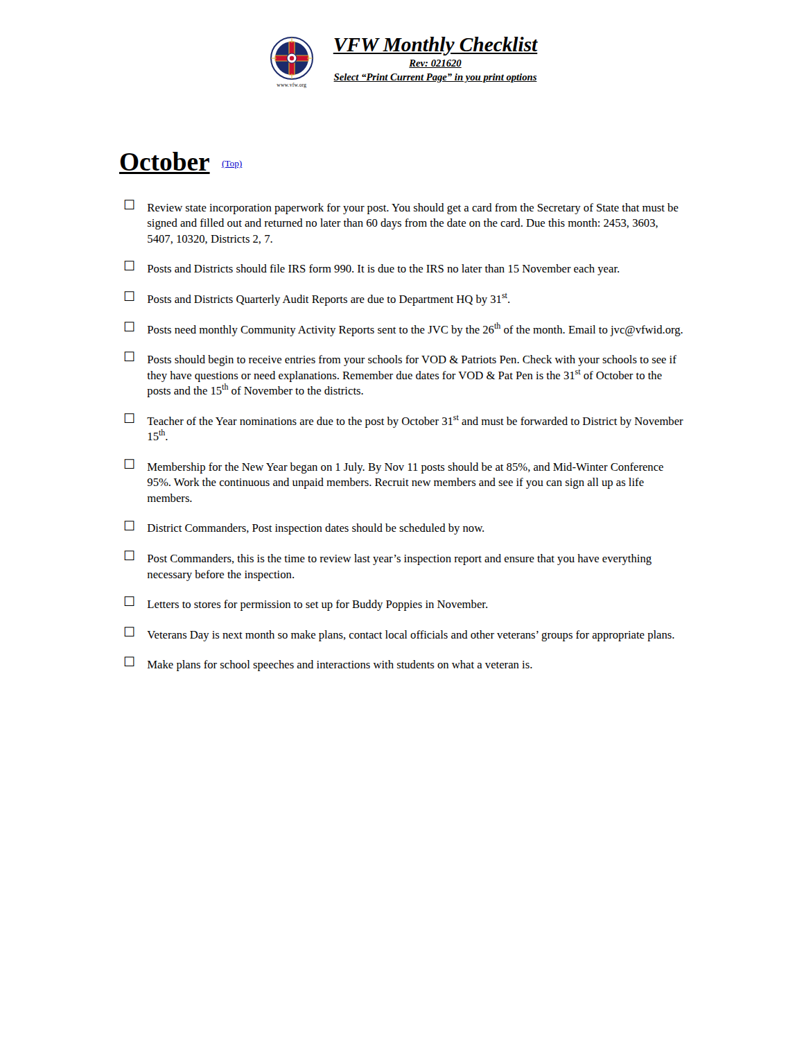www.vfw.org
VFW Monthly Checklist
Rev: 021620
Select “Print Current Page” in you print options
October
(Top)
Review state incorporation paperwork for your post. You should get a card from the Secretary of State that must be signed and filled out and returned no later than 60 days from the date on the card. Due this month: 2453, 3603, 5407, 10320, Districts 2, 7.
Posts and Districts should file IRS form 990. It is due to the IRS no later than 15 November each year.
Posts and Districts Quarterly Audit Reports are due to Department HQ by 31st.
Posts need monthly Community Activity Reports sent to the JVC by the 26th of the month. Email to jvc@vfwid.org.
Posts should begin to receive entries from your schools for VOD & Patriots Pen. Check with your schools to see if they have questions or need explanations. Remember due dates for VOD & Pat Pen is the 31st of October to the posts and the 15th of November to the districts.
Teacher of the Year nominations are due to the post by October 31st and must be forwarded to District by November 15th.
Membership for the New Year began on 1 July. By Nov 11 posts should be at 85%, and Mid-Winter Conference 95%. Work the continuous and unpaid members. Recruit new members and see if you can sign all up as life members.
District Commanders, Post inspection dates should be scheduled by now.
Post Commanders, this is the time to review last year’s inspection report and ensure that you have everything necessary before the inspection.
Letters to stores for permission to set up for Buddy Poppies in November.
Veterans Day is next month so make plans, contact local officials and other veterans’ groups for appropriate plans.
Make plans for school speeches and interactions with students on what a veteran is.